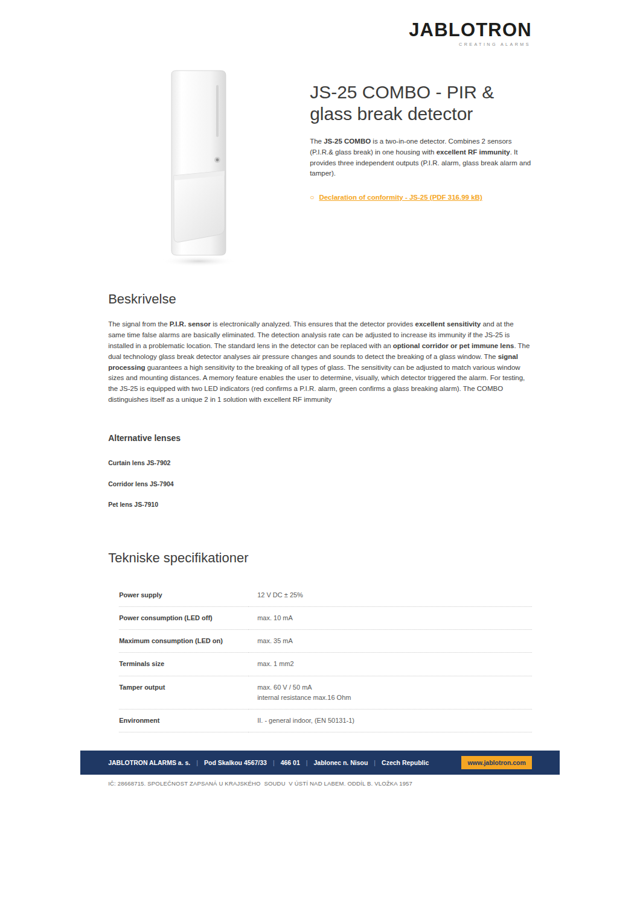JABLOTRON
CREATING ALARMS
JS-25 COMBO - PIR &
glass break detector
The JS-25 COMBO is a two-in-one detector. Combines 2 sensors (P.I.R.& glass break) in one housing with excellent RF immunity. It provides three independent outputs (P.I.R. alarm, glass break alarm and tamper).
○ Declaration of conformity - JS-25 (PDF 316.99 kB)
Beskrivelse
The signal from the P.I.R. sensor is electronically analyzed. This ensures that the detector provides excellent sensitivity and at the same time false alarms are basically eliminated. The detection analysis rate can be adjusted to increase its immunity if the JS-25 is installed in a problematic location. The standard lens in the detector can be replaced with an optional corridor or pet immune lens. The dual technology glass break detector analyses air pressure changes and sounds to detect the breaking of a glass window. The signal processing guarantees a high sensitivity to the breaking of all types of glass. The sensitivity can be adjusted to match various window sizes and mounting distances. A memory feature enables the user to determine, visually, which detector triggered the alarm. For testing, the JS-25 is equipped with two LED indicators (red confirms a P.I.R. alarm, green confirms a glass breaking alarm). The COMBO distinguishes itself as a unique 2 in 1 solution with excellent RF immunity
Alternative lenses
Curtain lens JS-7902
Corridor lens JS-7904
Pet lens JS-7910
Tekniske specifikationer
| Power supply | 12 V DC ± 25% |
| Power consumption (LED off) | max. 10 mA |
| Maximum consumption (LED on) | max. 35 mA |
| Terminals size | max. 1 mm2 |
| Tamper output | max. 60 V / 50 mA internal resistance max.16 Ohm |
| Environment | II. - general indoor, (EN 50131-1) |
JABLOTRON ALARMS a. s. | Pod Skalkou 4567/33 | 466 01 | Jablonec n. Nisou | Czech Republic www.jablotron.com
IČ: 28668715. SPOLEČNOST ZAPSANÁ U KRAJSKÉHO SOUDU V ÚSTÍ NAD LABEM. ODDÍL B. VLOŽKA 1957